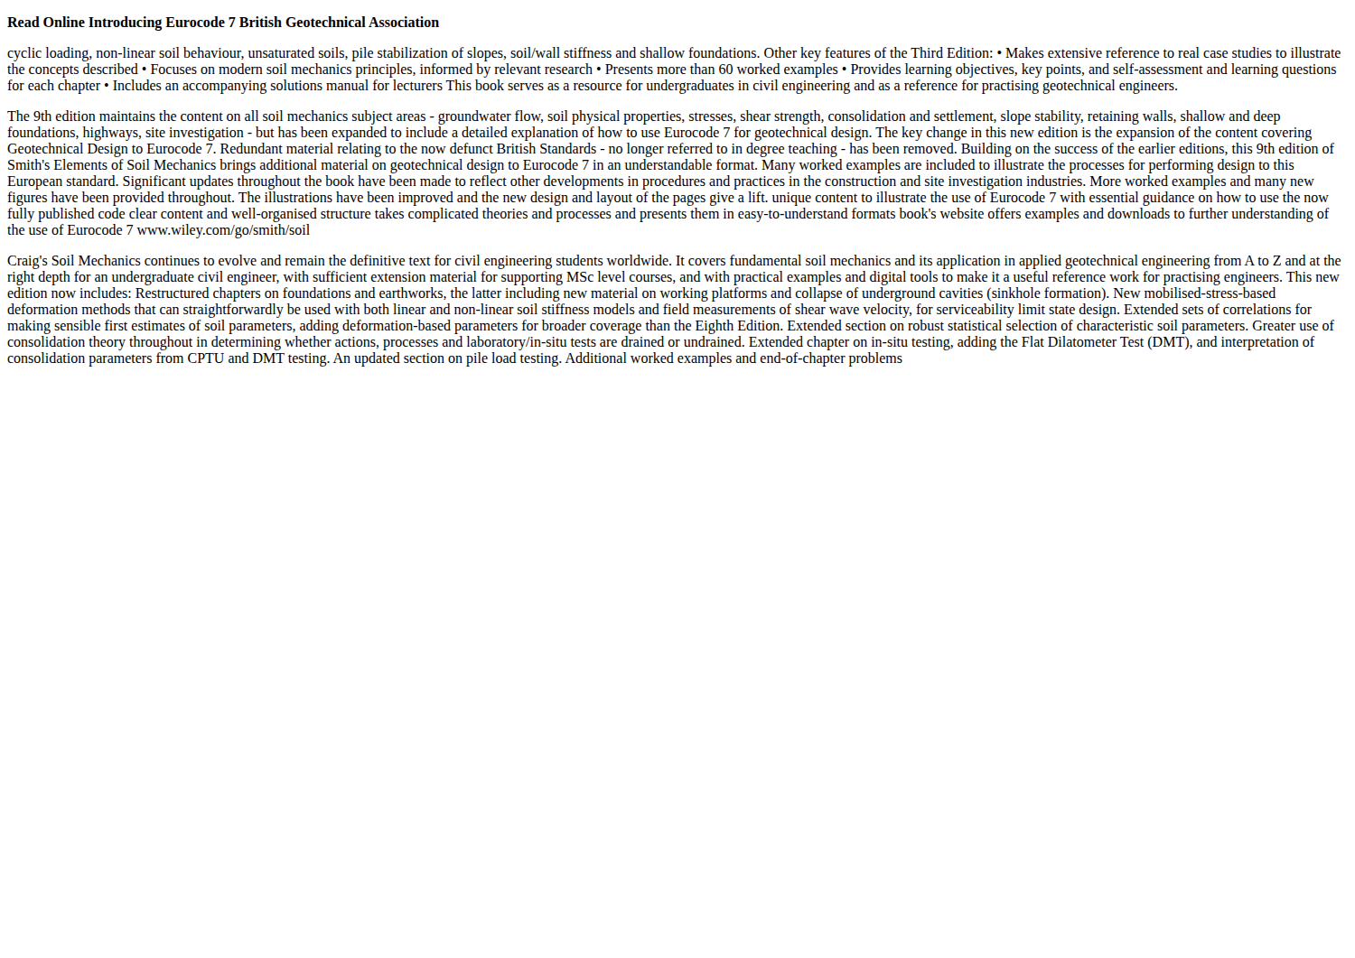Read Online Introducing Eurocode 7 British Geotechnical Association
cyclic loading, non-linear soil behaviour, unsaturated soils, pile stabilization of slopes, soil/wall stiffness and shallow foundations. Other key features of the Third Edition: • Makes extensive reference to real case studies to illustrate the concepts described • Focuses on modern soil mechanics principles, informed by relevant research • Presents more than 60 worked examples • Provides learning objectives, key points, and self-assessment and learning questions for each chapter • Includes an accompanying solutions manual for lecturers This book serves as a resource for undergraduates in civil engineering and as a reference for practising geotechnical engineers.
The 9th edition maintains the content on all soil mechanics subject areas - groundwater flow, soil physical properties, stresses, shear strength, consolidation and settlement, slope stability, retaining walls, shallow and deep foundations, highways, site investigation - but has been expanded to include a detailed explanation of how to use Eurocode 7 for geotechnical design. The key change in this new edition is the expansion of the content covering Geotechnical Design to Eurocode 7. Redundant material relating to the now defunct British Standards - no longer referred to in degree teaching - has been removed. Building on the success of the earlier editions, this 9th edition of Smith's Elements of Soil Mechanics brings additional material on geotechnical design to Eurocode 7 in an understandable format. Many worked examples are included to illustrate the processes for performing design to this European standard. Significant updates throughout the book have been made to reflect other developments in procedures and practices in the construction and site investigation industries. More worked examples and many new figures have been provided throughout. The illustrations have been improved and the new design and layout of the pages give a lift. unique content to illustrate the use of Eurocode 7 with essential guidance on how to use the now fully published code clear content and well-organised structure takes complicated theories and processes and presents them in easy-to-understand formats book's website offers examples and downloads to further understanding of the use of Eurocode 7 www.wiley.com/go/smith/soil
Craig's Soil Mechanics continues to evolve and remain the definitive text for civil engineering students worldwide. It covers fundamental soil mechanics and its application in applied geotechnical engineering from A to Z and at the right depth for an undergraduate civil engineer, with sufficient extension material for supporting MSc level courses, and with practical examples and digital tools to make it a useful reference work for practising engineers. This new edition now includes: Restructured chapters on foundations and earthworks, the latter including new material on working platforms and collapse of underground cavities (sinkhole formation). New mobilised-stress-based deformation methods that can straightforwardly be used with both linear and non-linear soil stiffness models and field measurements of shear wave velocity, for serviceability limit state design. Extended sets of correlations for making sensible first estimates of soil parameters, adding deformation-based parameters for broader coverage than the Eighth Edition. Extended section on robust statistical selection of characteristic soil parameters. Greater use of consolidation theory throughout in determining whether actions, processes and laboratory/in-situ tests are drained or undrained. Extended chapter on in-situ testing, adding the Flat Dilatometer Test (DMT), and interpretation of consolidation parameters from CPTU and DMT testing. An updated section on pile load testing. Additional worked examples and end-of-chapter problems